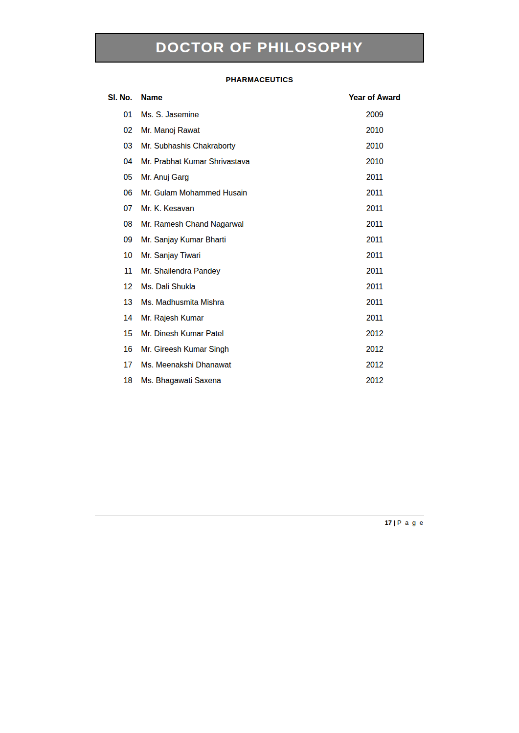DOCTOR OF PHILOSOPHY
PHARMACEUTICS
| Sl. No. | Name | Year of Award |
| --- | --- | --- |
| 01 | Ms. S. Jasemine | 2009 |
| 02 | Mr. Manoj Rawat | 2010 |
| 03 | Mr. Subhashis Chakraborty | 2010 |
| 04 | Mr. Prabhat Kumar Shrivastava | 2010 |
| 05 | Mr. Anuj Garg | 2011 |
| 06 | Mr. Gulam Mohammed Husain | 2011 |
| 07 | Mr. K. Kesavan | 2011 |
| 08 | Mr. Ramesh Chand Nagarwal | 2011 |
| 09 | Mr. Sanjay Kumar Bharti | 2011 |
| 10 | Mr. Sanjay Tiwari | 2011 |
| 11 | Mr. Shailendra Pandey | 2011 |
| 12 | Ms. Dali Shukla | 2011 |
| 13 | Ms. Madhusmita Mishra | 2011 |
| 14 | Mr. Rajesh Kumar | 2011 |
| 15 | Mr. Dinesh Kumar Patel | 2012 |
| 16 | Mr. Gireesh Kumar Singh | 2012 |
| 17 | Ms. Meenakshi Dhanawat | 2012 |
| 18 | Ms. Bhagawati Saxena | 2012 |
17 | P a g e